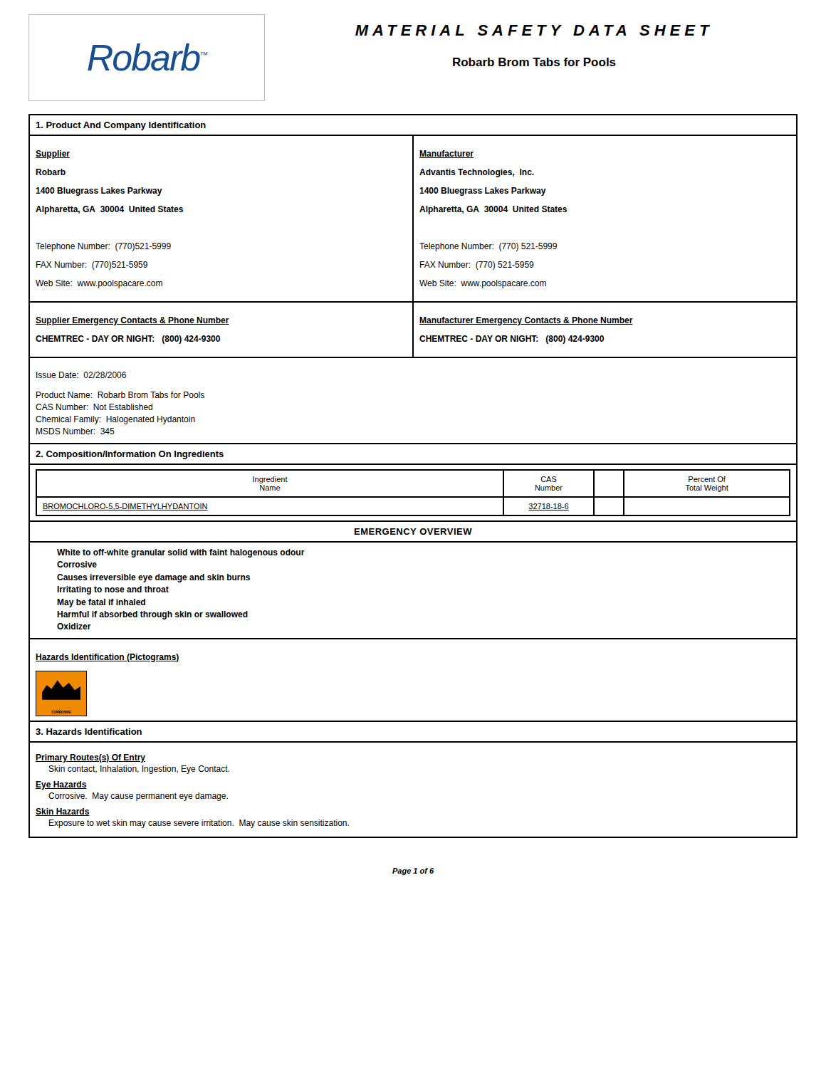Robarb™
MATERIAL SAFETY DATA SHEET
Robarb Brom Tabs for Pools
| 1. Product And Company Identification |
| Supplier Robarb 1400 Bluegrass Lakes Parkway Alpharetta, GA 30004 United States Telephone Number: (770)521-5999 FAX Number: (770)521-5959 Web Site: www.poolspacare.com | Manufacturer Advantis Technologies, Inc. 1400 Bluegrass Lakes Parkway Alpharetta, GA 30004 United States Telephone Number: (770) 521-5999 FAX Number: (770) 521-5959 Web Site: www.poolspacare.com |
| Supplier Emergency Contacts & Phone Number CHEMTREC - DAY OR NIGHT: (800) 424-9300 | Manufacturer Emergency Contacts & Phone Number CHEMTREC - DAY OR NIGHT: (800) 424-9300 |
| Issue Date: 02/28/2006 Product Name: Robarb Brom Tabs for Pools CAS Number: Not Established Chemical Family: Halogenated Hydantoin MSDS Number: 345 |
| 2. Composition/Information On Ingredients |
| / Ingredient Name / CAS Number / / Percent Of Total Weight / / --- / --- / --- / --- / / BROMOCHLORO-5,5-DIMETHYLHYDANTOIN / 32718-18-6 / / / |
| EMERGENCY OVERVIEW |
| White to off-white granular solid with faint halogenous odour Corrosive Causes irreversible eye damage and skin burns Irritating to nose and throat May be fatal if inhaled Harmful if absorbed through skin or swallowed Oxidizer |
| Hazards Identification (Pictograms) CORROSIVE |
| 3. Hazards Identification |
| Primary Routes(s) Of Entry Skin contact, Inhalation, Ingestion, Eye Contact. Eye Hazards Corrosive. May cause permanent eye damage. Skin Hazards Exposure to wet skin may cause severe irritation. May cause skin sensitization. |
Page 1 of 6